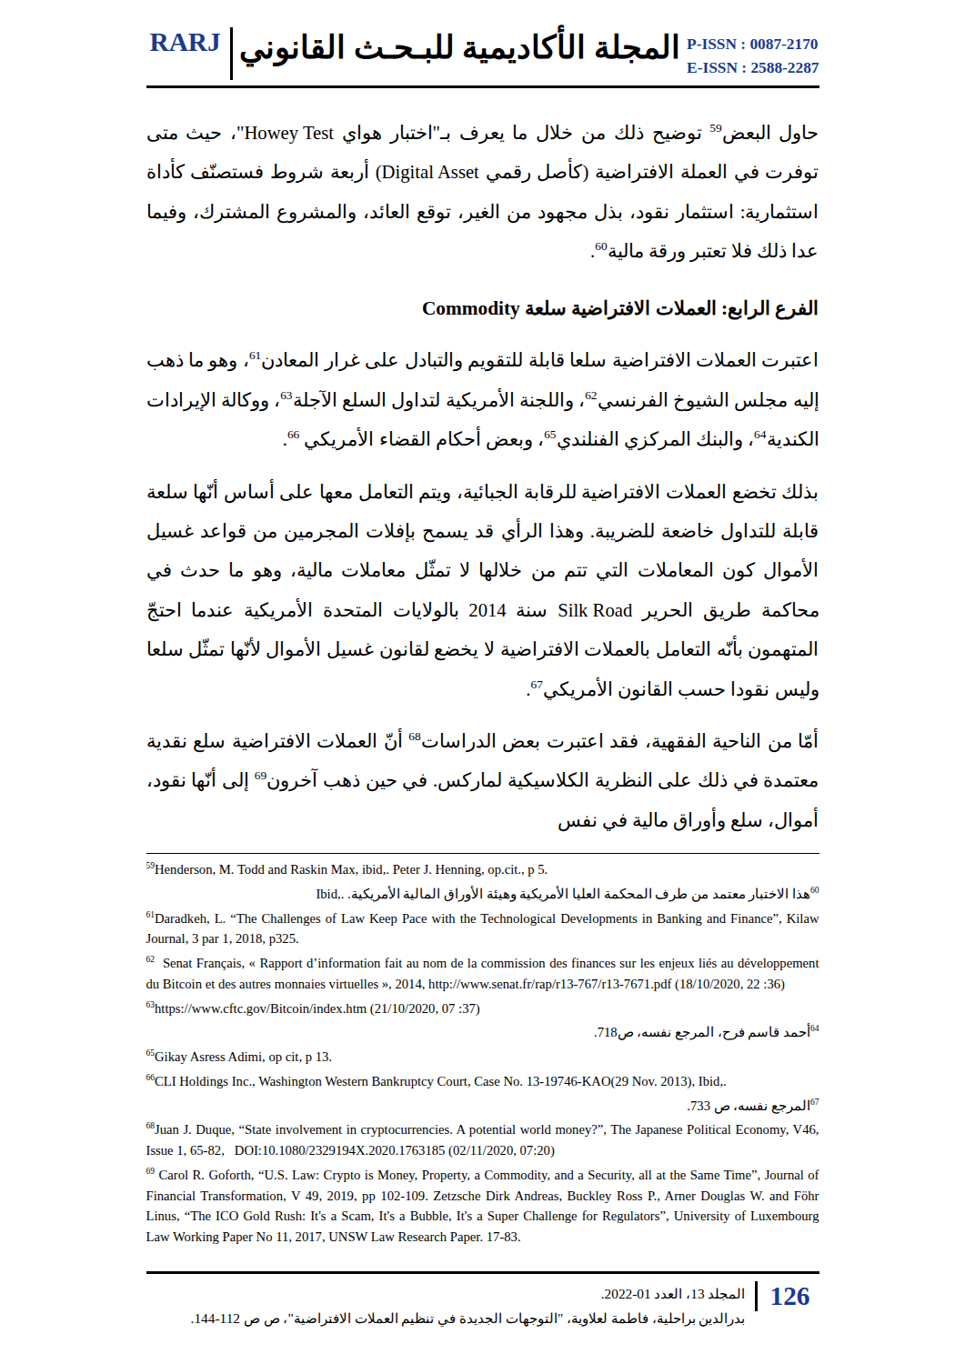P-ISSN : 0087-2170
E-ISSN : 2588-2287
المجلة الأكاديمية للبـحـث القانوني
RARJ
حاول البعض59 توضيح ذلك من خلال ما يعرف بـ"اختبار هواي Howey Test"، حيث متى توفرت في العملة الافتراضية (كأصل رقمي Digital Asset) أربعة شروط فستصنّف كأداة استثمارية: استثمار نقود، بذل مجهود من الغير، توقع العائد، والمشروع المشترك، وفيما عدا ذلك فلا تعتبر ورقة مالية60.
الفرع الرابع: العملات الافتراضية سلعة Commodity
اعتبرت العملات الافتراضية سلعا قابلة للتقويم والتبادل على غرار المعادن61، وهو ما ذهب إليه مجلس الشيوخ الفرنسي62، واللجنة الأمريكية لتداول السلع الآجلة63، ووكالة الإيرادات الكندية64، والبنك المركزي الفنلندي65، وبعض أحكام القضاء الأمريكي 66.
بذلك تخضع العملات الافتراضية للرقابة الجبائية، ويتم التعامل معها على أساس أنّها سلعة قابلة للتداول خاضعة للضريبة. وهذا الرأي قد يسمح بإفلات المجرمين من قواعد غسيل الأموال كون المعاملات التي تتم من خلالها لا تمثّل معاملات مالية، وهو ما حدث في محاكمة طريق الحرير Silk Road سنة 2014 بالولايات المتحدة الأمريكية عندما احتجّ المتهمون بأنّه التعامل بالعملات الافتراضية لا يخضع لقانون غسيل الأموال لأنّها تمثّل سلعا وليس نقودا حسب القانون الأمريكي67.
أمّا من الناحية الفقهية، فقد اعتبرت بعض الدراسات68 أنّ العملات الافتراضية سلع نقدية معتمدة في ذلك على النظرية الكلاسيكية لماركس. في حين ذهب آخرون69 إلى أنّها نقود، أموال، سلع وأوراق مالية في نفس
59Henderson, M. Todd and Raskin Max, ibid,. Peter J. Henning, op.cit., p 5.
60هذا الاختبار معتمد من طرف المحكمة العليا الأمريكية وهيئة الأوراق المالية الأمريكية. Ibid,.
61Daradkeh, L. “The Challenges of Law Keep Pace with the Technological Developments in Banking and Finance”, Kilaw Journal, 3 par 1, 2018, p325.
62 Senat Français, « Rapport d’information fait au nom de la commission des finances sur les enjeux liés au développement du Bitcoin et des autres monnaies virtuelles », 2014, http://www.senat.fr/rap/r13-767/r13-7671.pdf (18/10/2020, 22 :36)
63https://www.cftc.gov/Bitcoin/index.htm (21/10/2020, 07 :37)
64أحمد قاسم فرح، المرجع نفسه، ص718.
65Gikay Asress Adimi, op cit, p 13.
66CLI Holdings Inc., Washington Western Bankruptcy Court, Case No. 13-19746-KAO(29 Nov. 2013), Ibid,.
67المرجع نفسه، ص 733.
68Juan J. Duque, “State involvement in cryptocurrencies. A potential world money?”, The Japanese Political Economy, V46, Issue 1, 65-82, DOI:10.1080/2329194X.2020.1763185 (02/11/2020, 07:20)
69 Carol R. Goforth, “U.S. Law: Crypto is Money, Property, a Commodity, and a Security, all at the Same Time”, Journal of Financial Transformation, V 49, 2019, pp 102-109. Zetzsche Dirk Andreas, Buckley Ross P., Arner Douglas W. and Föhr Linus, “The ICO Gold Rush: It's a Scam, It's a Bubble, It's a Super Challenge for Regulators”, University of Luxembourg Law Working Paper No 11, 2017, UNSW Law Research Paper. 17-83.
126
المجلد 13، العدد 01-2022.
بدرالدين براحلية، فاطمة لعلاوية، "التوجهات الجديدة في تنظيم العملات الافتراضية"، ص ص 112-144.